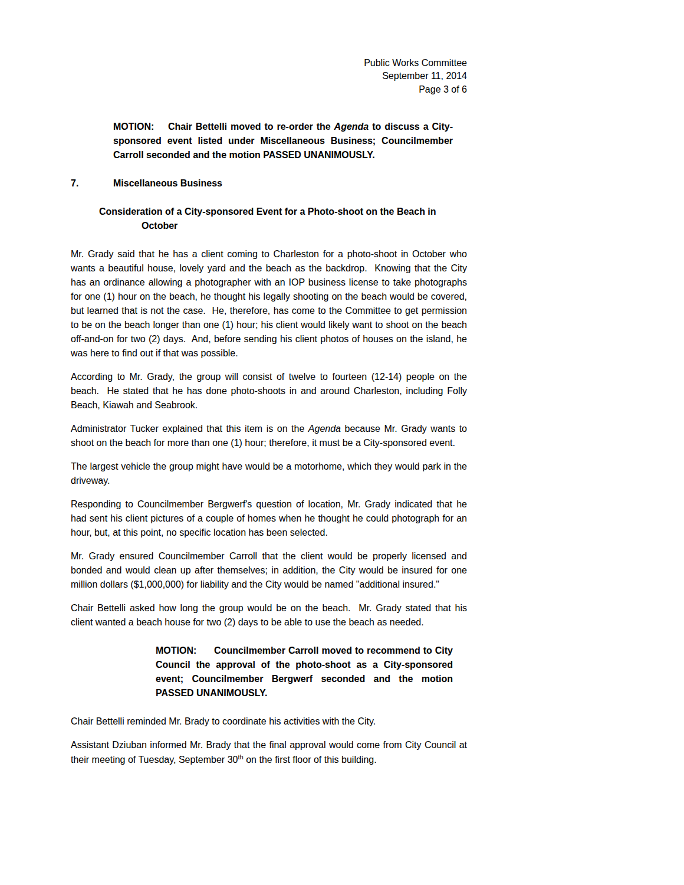Public Works Committee
September 11, 2014
Page 3 of 6
MOTION: Chair Bettelli moved to re-order the Agenda to discuss a City-sponsored event listed under Miscellaneous Business; Councilmember Carroll seconded and the motion PASSED UNANIMOUSLY.
7. Miscellaneous Business
Consideration of a City-sponsored Event for a Photo-shoot on the Beach in October
Mr. Grady said that he has a client coming to Charleston for a photo-shoot in October who wants a beautiful house, lovely yard and the beach as the backdrop. Knowing that the City has an ordinance allowing a photographer with an IOP business license to take photographs for one (1) hour on the beach, he thought his legally shooting on the beach would be covered, but learned that is not the case. He, therefore, has come to the Committee to get permission to be on the beach longer than one (1) hour; his client would likely want to shoot on the beach off-and-on for two (2) days. And, before sending his client photos of houses on the island, he was here to find out if that was possible.
According to Mr. Grady, the group will consist of twelve to fourteen (12-14) people on the beach. He stated that he has done photo-shoots in and around Charleston, including Folly Beach, Kiawah and Seabrook.
Administrator Tucker explained that this item is on the Agenda because Mr. Grady wants to shoot on the beach for more than one (1) hour; therefore, it must be a City-sponsored event.
The largest vehicle the group might have would be a motorhome, which they would park in the driveway.
Responding to Councilmember Bergwerf's question of location, Mr. Grady indicated that he had sent his client pictures of a couple of homes when he thought he could photograph for an hour, but, at this point, no specific location has been selected.
Mr. Grady ensured Councilmember Carroll that the client would be properly licensed and bonded and would clean up after themselves; in addition, the City would be insured for one million dollars ($1,000,000) for liability and the City would be named "additional insured."
Chair Bettelli asked how long the group would be on the beach. Mr. Grady stated that his client wanted a beach house for two (2) days to be able to use the beach as needed.
MOTION: Councilmember Carroll moved to recommend to City Council the approval of the photo-shoot as a City-sponsored event; Councilmember Bergwerf seconded and the motion PASSED UNANIMOUSLY.
Chair Bettelli reminded Mr. Brady to coordinate his activities with the City.
Assistant Dziuban informed Mr. Brady that the final approval would come from City Council at their meeting of Tuesday, September 30th on the first floor of this building.